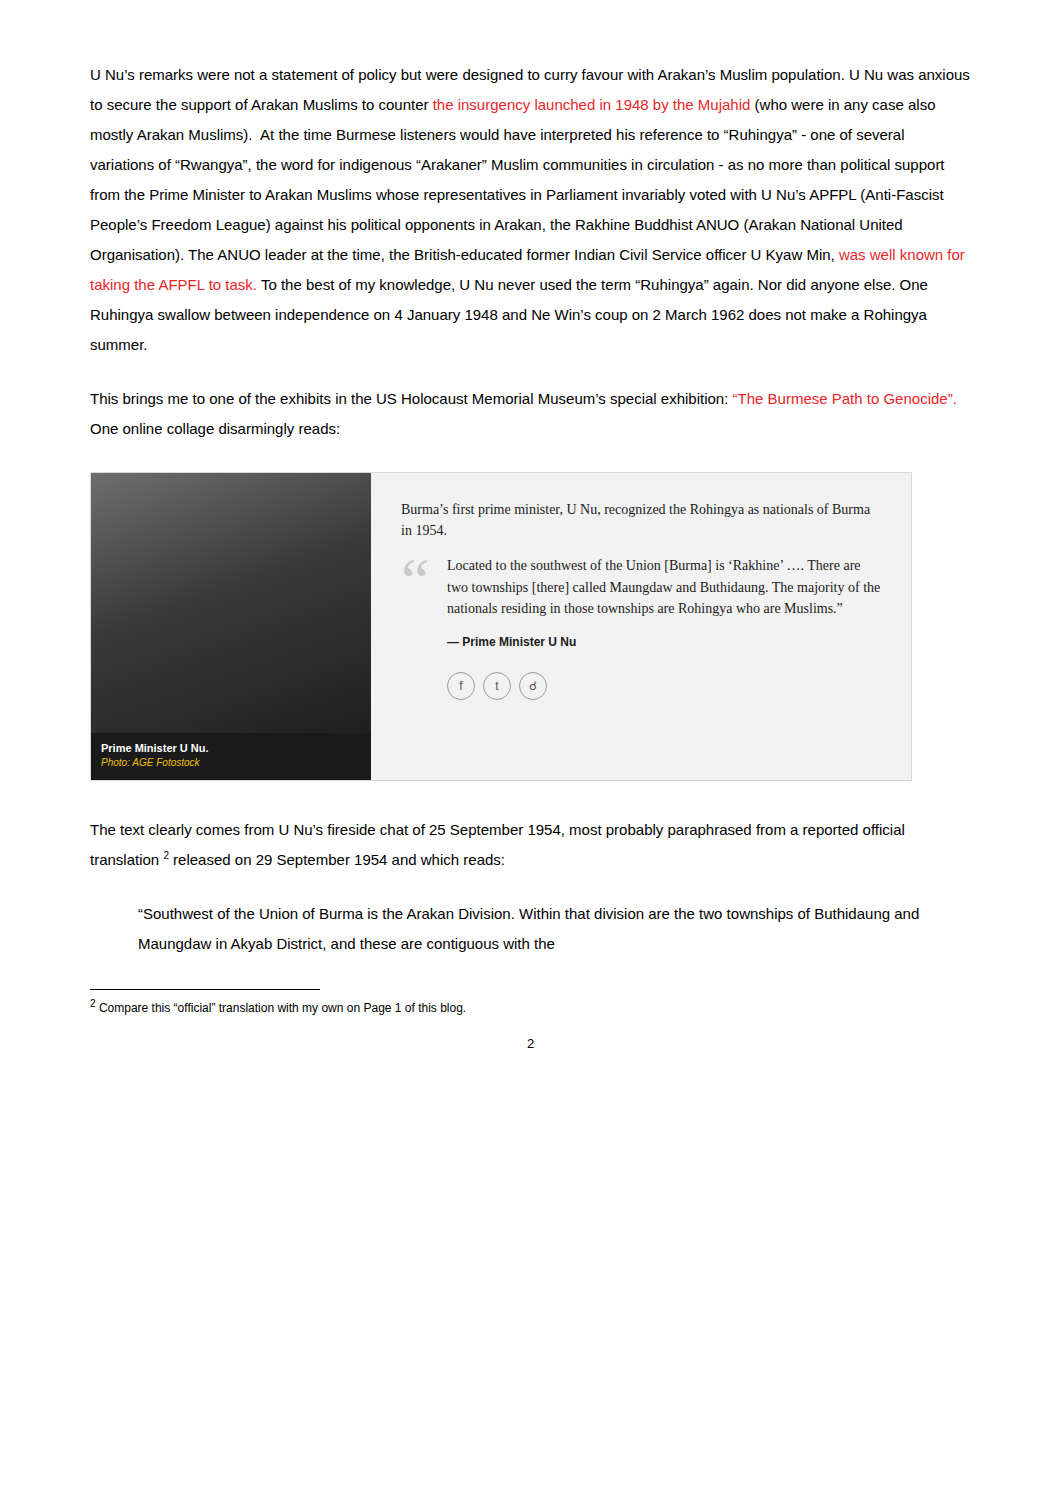U Nu’s remarks were not a statement of policy but were designed to curry favour with Arakan’s Muslim population. U Nu was anxious to secure the support of Arakan Muslims to counter the insurgency launched in 1948 by the Mujahid (who were in any case also mostly Arakan Muslims). At the time Burmese listeners would have interpreted his reference to “Ruhingya” - one of several variations of “Rwangya”, the word for indigenous “Arakaner” Muslim communities in circulation - as no more than political support from the Prime Minister to Arakan Muslims whose representatives in Parliament invariably voted with U Nu’s APFPL (Anti-Fascist People’s Freedom League) against his political opponents in Arakan, the Rakhine Buddhist ANUO (Arakan National United Organisation). The ANUO leader at the time, the British-educated former Indian Civil Service officer U Kyaw Min, was well known for taking the AFPFL to task. To the best of my knowledge, U Nu never used the term “Ruhingya” again. Nor did anyone else. One Ruhingya swallow between independence on 4 January 1948 and Ne Win’s coup on 2 March 1962 does not make a Rohingya summer.
This brings me to one of the exhibits in the US Holocaust Memorial Museum’s special exhibition: “The Burmese Path to Genocide”. One online collage disarmingly reads:
Prime Minister U Nu. Photo: AGE Fotostock
Burma’s first prime minister, U Nu, recognized the Rohingya as nationals of Burma in 1954.
Located to the southwest of the Union [Burma] is ‘Rakhine’ …. There are two townships [there] called Maungdaw and Buthidaung. The majority of the nationals residing in those townships are Rohingya who are Muslims.”
— Prime Minister U Nu
ft☌
The text clearly comes from U Nu’s fireside chat of 25 September 1954, most probably paraphrased from a reported official translation 2 released on 29 September 1954 and which reads:
“Southwest of the Union of Burma is the Arakan Division. Within that division are the two townships of Buthidaung and Maungdaw in Akyab District, and these are contiguous with the
2 Compare this “official” translation with my own on Page 1 of this blog.
2